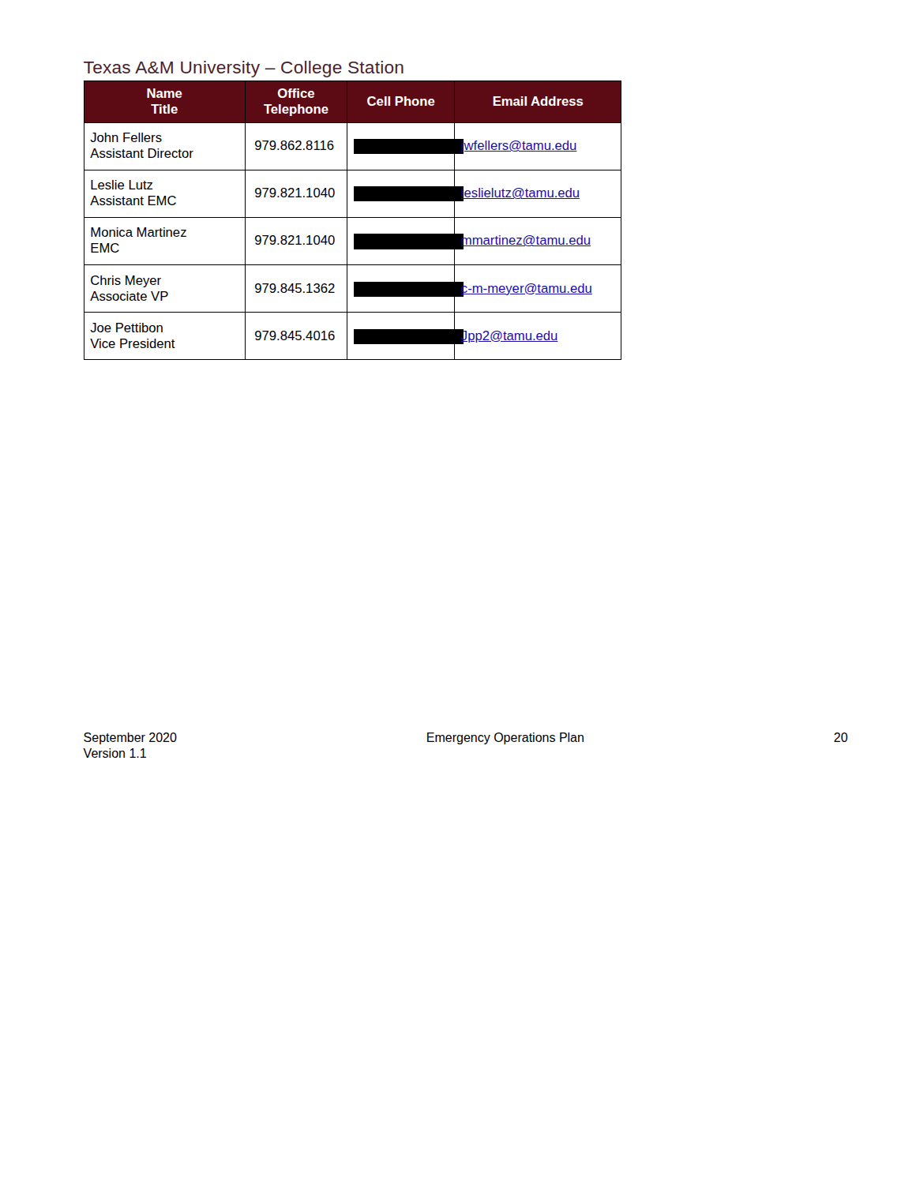Texas A&M University – College Station
| Name Title | Office Telephone | Cell Phone | Email Address |
| --- | --- | --- | --- |
| John Fellers Assistant Director | 979.862.8116 | | jwfellers@tamu.edu |
| Leslie Lutz Assistant EMC | 979.821.1040 | | leslielutz@tamu.edu |
| Monica Martinez EMC | 979.821.1040 | | mmartinez@tamu.edu |
| Chris Meyer Associate VP | 979.845.1362 | | c-m-meyer@tamu.edu |
| Joe Pettibon Vice President | 979.845.4016 | | Jpp2@tamu.edu |
September 2020 20
Emergency Operations Plan
Version 1.1